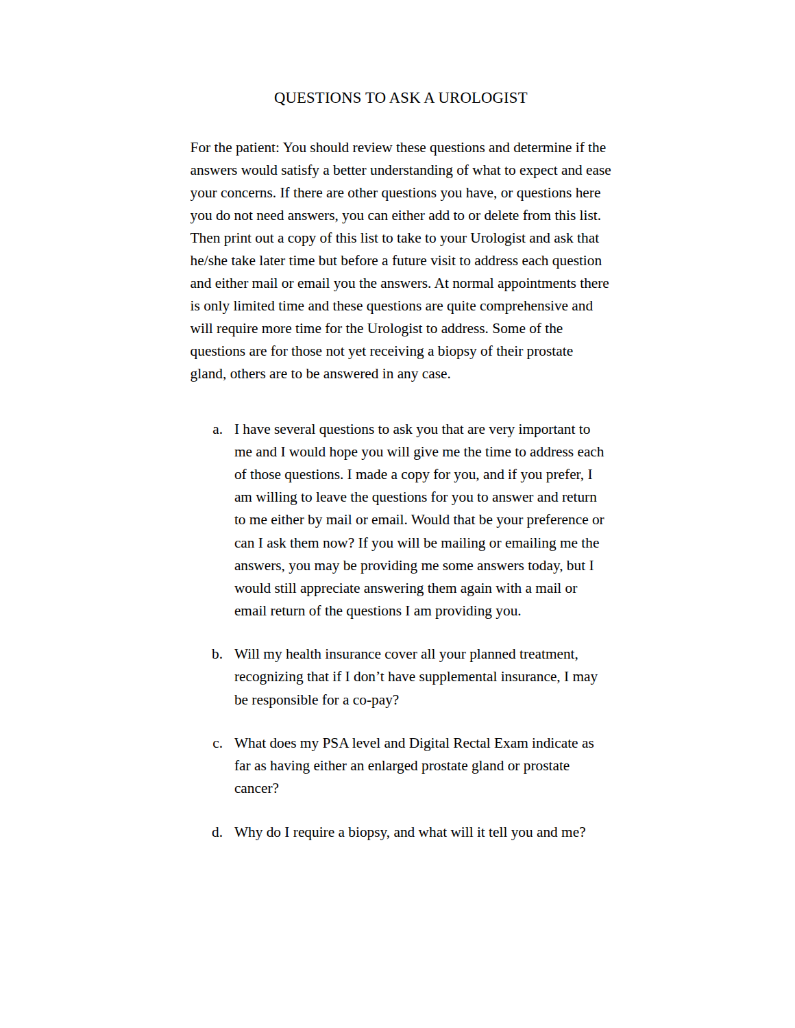QUESTIONS TO ASK A UROLOGIST
For the patient: You should review these questions and determine if the answers would satisfy a better understanding of what to expect and ease your concerns. If there are other questions you have, or questions here you do not need answers, you can either add to or delete from this list. Then print out a copy of this list to take to your Urologist and ask that he/she take later time but before a future visit to address each question and either mail or email you the answers. At normal appointments there is only limited time and these questions are quite comprehensive and will require more time for the Urologist to address. Some of the questions are for those not yet receiving a biopsy of their prostate gland, others are to be answered in any case.
I have several questions to ask you that are very important to me and I would hope you will give me the time to address each of those questions. I made a copy for you, and if you prefer, I am willing to leave the questions for you to answer and return to me either by mail or email. Would that be your preference or can I ask them now? If you will be mailing or emailing me the answers, you may be providing me some answers today, but I would still appreciate answering them again with a mail or email return of the questions I am providing you.
Will my health insurance cover all your planned treatment, recognizing that if I don’t have supplemental insurance, I may be responsible for a co-pay?
What does my PSA level and Digital Rectal Exam indicate as far as having either an enlarged prostate gland or prostate cancer?
Why do I require a biopsy, and what will it tell you and me?